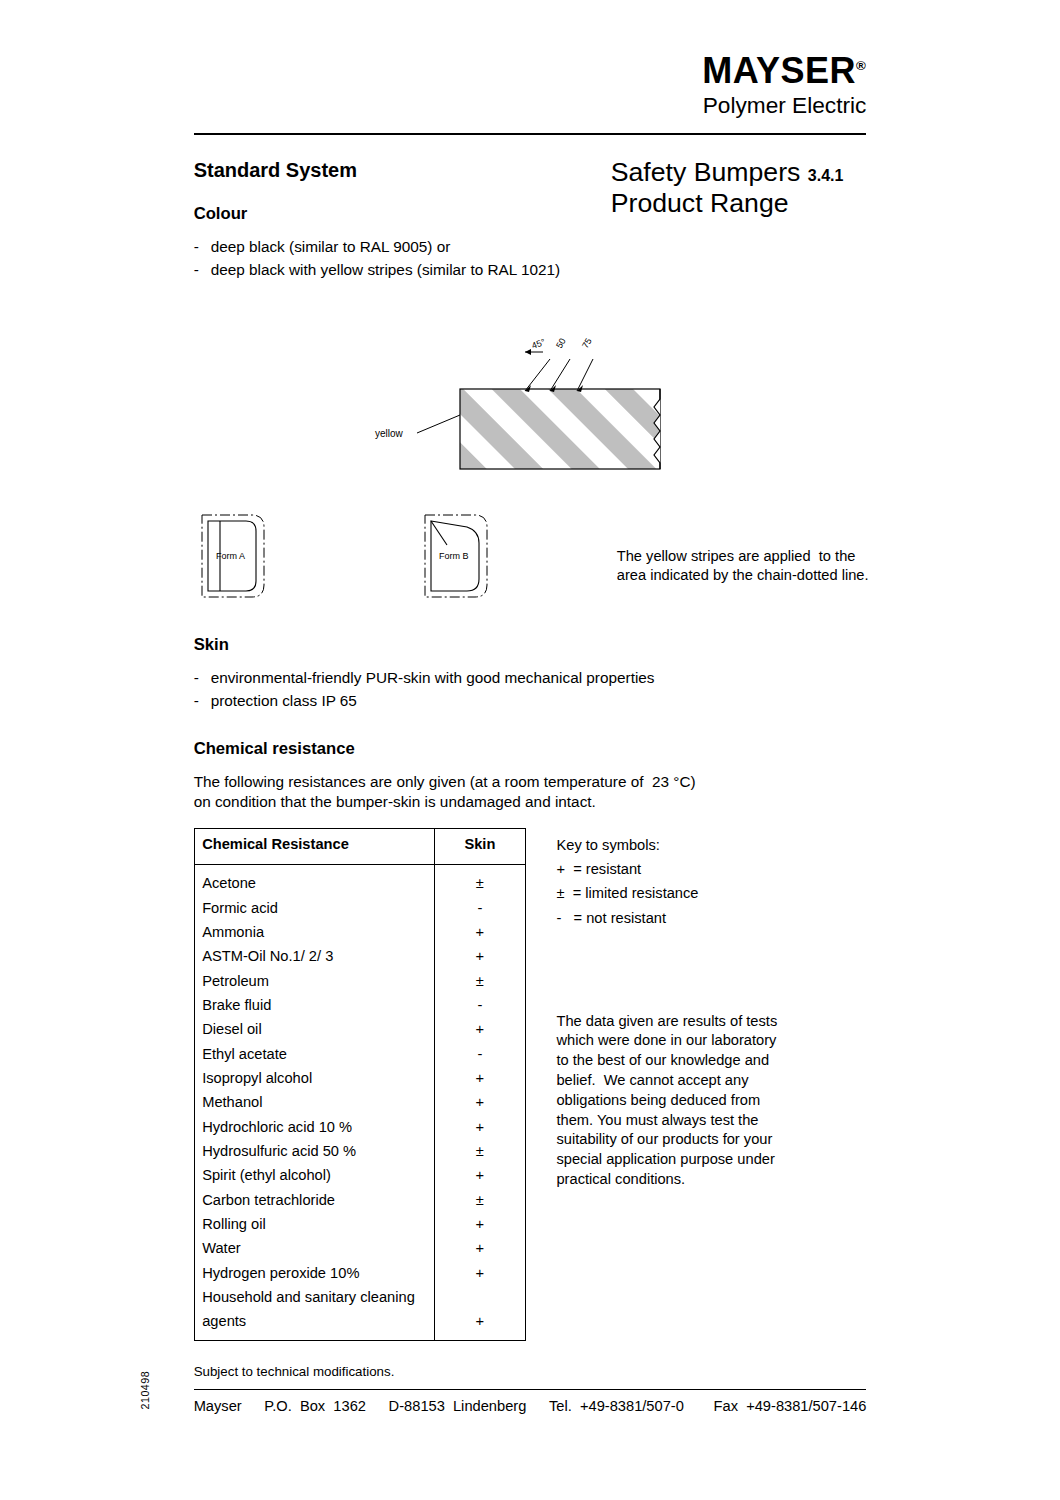MAYSER®
Polymer Electric
Standard System
Colour
deep black (similar to RAL 9005) or
deep black with yellow stripes (similar to RAL 1021)
Safety Bumpers 3.4.1
Product Range
45° 50 75 yellow
Form A Form B
The yellow stripes are applied to the area indicated by the chain-dotted line.
Skin
environmental-friendly PUR-skin with good mechanical properties
protection class IP 65
Chemical resistance
The following resistances are only given (at a room temperature of 23 °C)
on condition that the bumper-skin is undamaged and intact.
| Chemical Resistance | Skin |
| --- | --- |
| Acetone | ± |
| Formic acid | - |
| Ammonia | + |
| ASTM-Oil No.1/ 2/ 3 | + |
| Petroleum | ± |
| Brake fluid | - |
| Diesel oil | + |
| Ethyl acetate | - |
| Isopropyl alcohol | + |
| Methanol | + |
| Hydrochloric acid 10 % | + |
| Hydrosulfuric acid 50 % | ± |
| Spirit (ethyl alcohol) | + |
| Carbon tetrachloride | ± |
| Rolling oil | + |
| Water | + |
| Hydrogen peroxide 10% | + |
| Household and sanitary cleaning | |
| agents | + |
Key to symbols:
+ = resistant
± = limited resistance
- = not resistant
The data given are results of tests which were done in our laboratory to the best of our knowledge and belief. We cannot accept any obligations being deduced from them. You must always test the suitability of our products for your special application purpose under practical conditions.
Subject to technical modifications.
Mayser P.O. Box 1362 D-88153 Lindenberg Tel. +49-8381/507-0 Fax +49-8381/507-146
210498